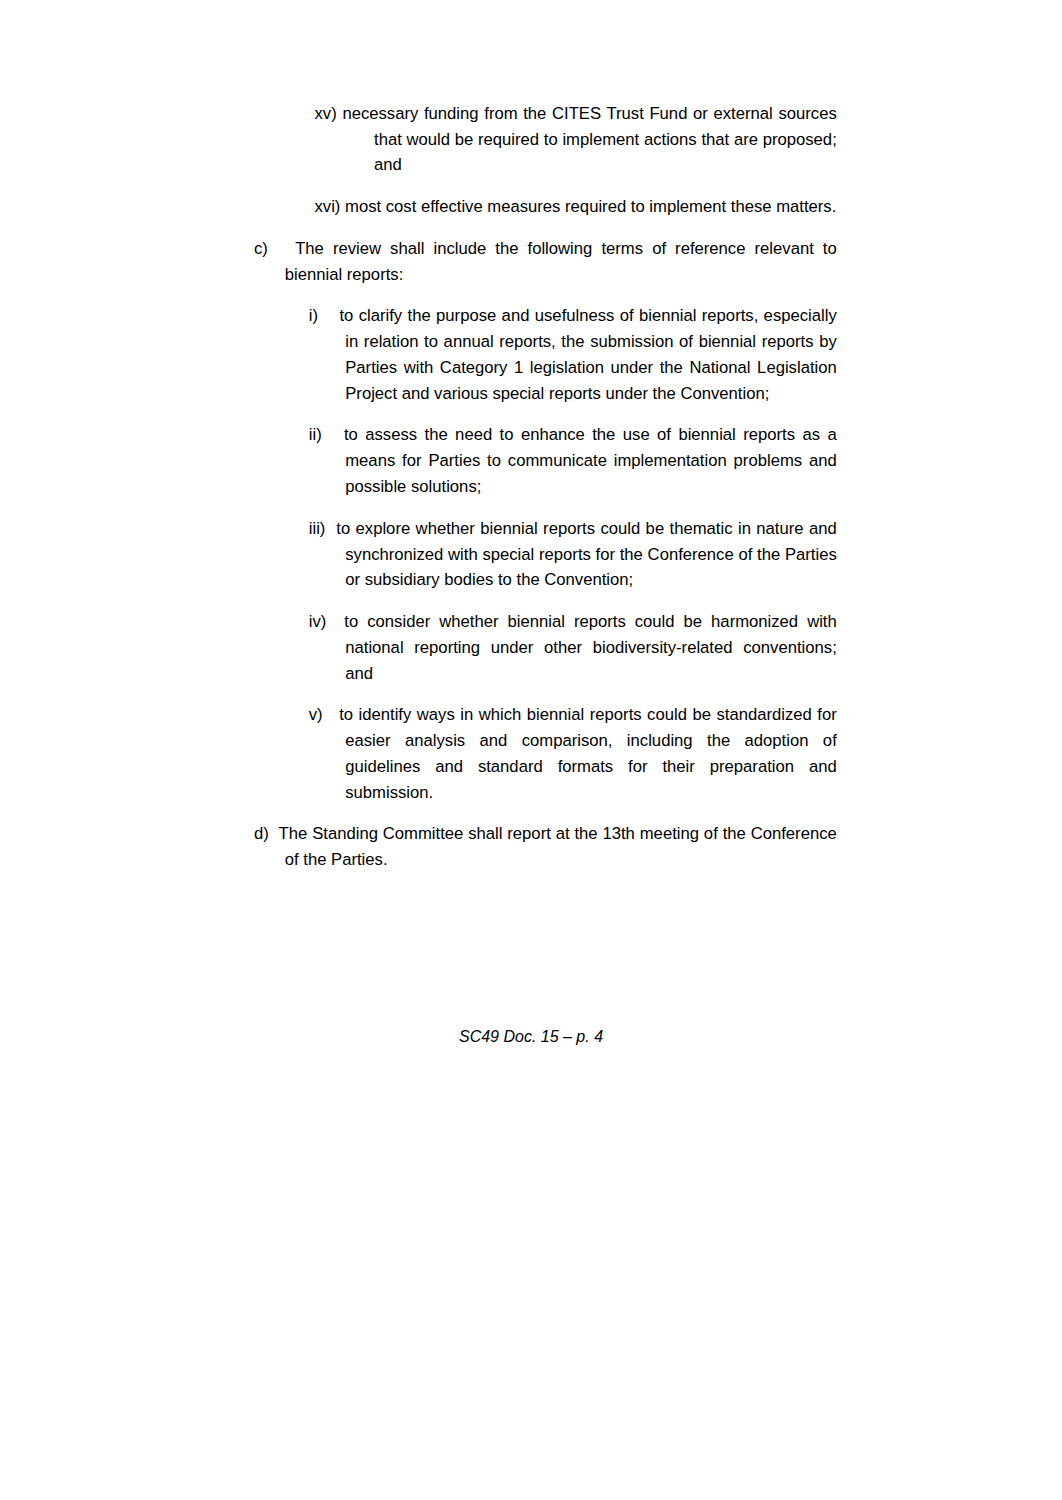xv) necessary funding from the CITES Trust Fund or external sources that would be required to implement actions that are proposed; and
xvi) most cost effective measures required to implement these matters.
c) The review shall include the following terms of reference relevant to biennial reports:
i) to clarify the purpose and usefulness of biennial reports, especially in relation to annual reports, the submission of biennial reports by Parties with Category 1 legislation under the National Legislation Project and various special reports under the Convention;
ii) to assess the need to enhance the use of biennial reports as a means for Parties to communicate implementation problems and possible solutions;
iii) to explore whether biennial reports could be thematic in nature and synchronized with special reports for the Conference of the Parties or subsidiary bodies to the Convention;
iv) to consider whether biennial reports could be harmonized with national reporting under other biodiversity-related conventions; and
v) to identify ways in which biennial reports could be standardized for easier analysis and comparison, including the adoption of guidelines and standard formats for their preparation and submission.
d) The Standing Committee shall report at the 13th meeting of the Conference of the Parties.
SC49 Doc. 15 – p. 4